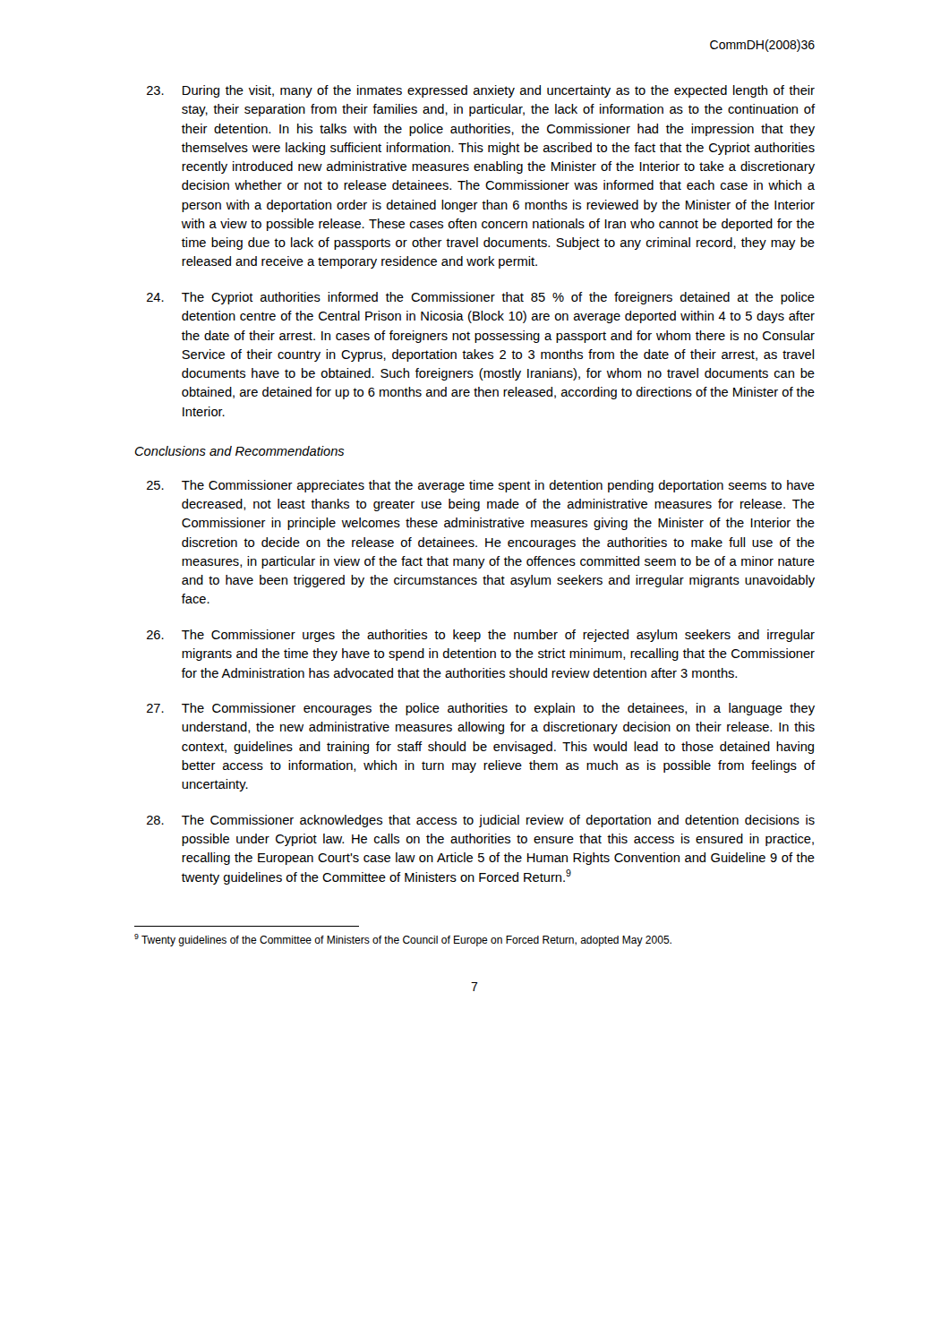CommDH(2008)36
23. During the visit, many of the inmates expressed anxiety and uncertainty as to the expected length of their stay, their separation from their families and, in particular, the lack of information as to the continuation of their detention. In his talks with the police authorities, the Commissioner had the impression that they themselves were lacking sufficient information. This might be ascribed to the fact that the Cypriot authorities recently introduced new administrative measures enabling the Minister of the Interior to take a discretionary decision whether or not to release detainees. The Commissioner was informed that each case in which a person with a deportation order is detained longer than 6 months is reviewed by the Minister of the Interior with a view to possible release. These cases often concern nationals of Iran who cannot be deported for the time being due to lack of passports or other travel documents. Subject to any criminal record, they may be released and receive a temporary residence and work permit.
24. The Cypriot authorities informed the Commissioner that 85 % of the foreigners detained at the police detention centre of the Central Prison in Nicosia (Block 10) are on average deported within 4 to 5 days after the date of their arrest. In cases of foreigners not possessing a passport and for whom there is no Consular Service of their country in Cyprus, deportation takes 2 to 3 months from the date of their arrest, as travel documents have to be obtained. Such foreigners (mostly Iranians), for whom no travel documents can be obtained, are detained for up to 6 months and are then released, according to directions of the Minister of the Interior.
Conclusions and Recommendations
25. The Commissioner appreciates that the average time spent in detention pending deportation seems to have decreased, not least thanks to greater use being made of the administrative measures for release. The Commissioner in principle welcomes these administrative measures giving the Minister of the Interior the discretion to decide on the release of detainees. He encourages the authorities to make full use of the measures, in particular in view of the fact that many of the offences committed seem to be of a minor nature and to have been triggered by the circumstances that asylum seekers and irregular migrants unavoidably face.
26. The Commissioner urges the authorities to keep the number of rejected asylum seekers and irregular migrants and the time they have to spend in detention to the strict minimum, recalling that the Commissioner for the Administration has advocated that the authorities should review detention after 3 months.
27. The Commissioner encourages the police authorities to explain to the detainees, in a language they understand, the new administrative measures allowing for a discretionary decision on their release. In this context, guidelines and training for staff should be envisaged. This would lead to those detained having better access to information, which in turn may relieve them as much as is possible from feelings of uncertainty.
28. The Commissioner acknowledges that access to judicial review of deportation and detention decisions is possible under Cypriot law. He calls on the authorities to ensure that this access is ensured in practice, recalling the European Court's case law on Article 5 of the Human Rights Convention and Guideline 9 of the twenty guidelines of the Committee of Ministers on Forced Return.9
9 Twenty guidelines of the Committee of Ministers of the Council of Europe on Forced Return, adopted May 2005.
7